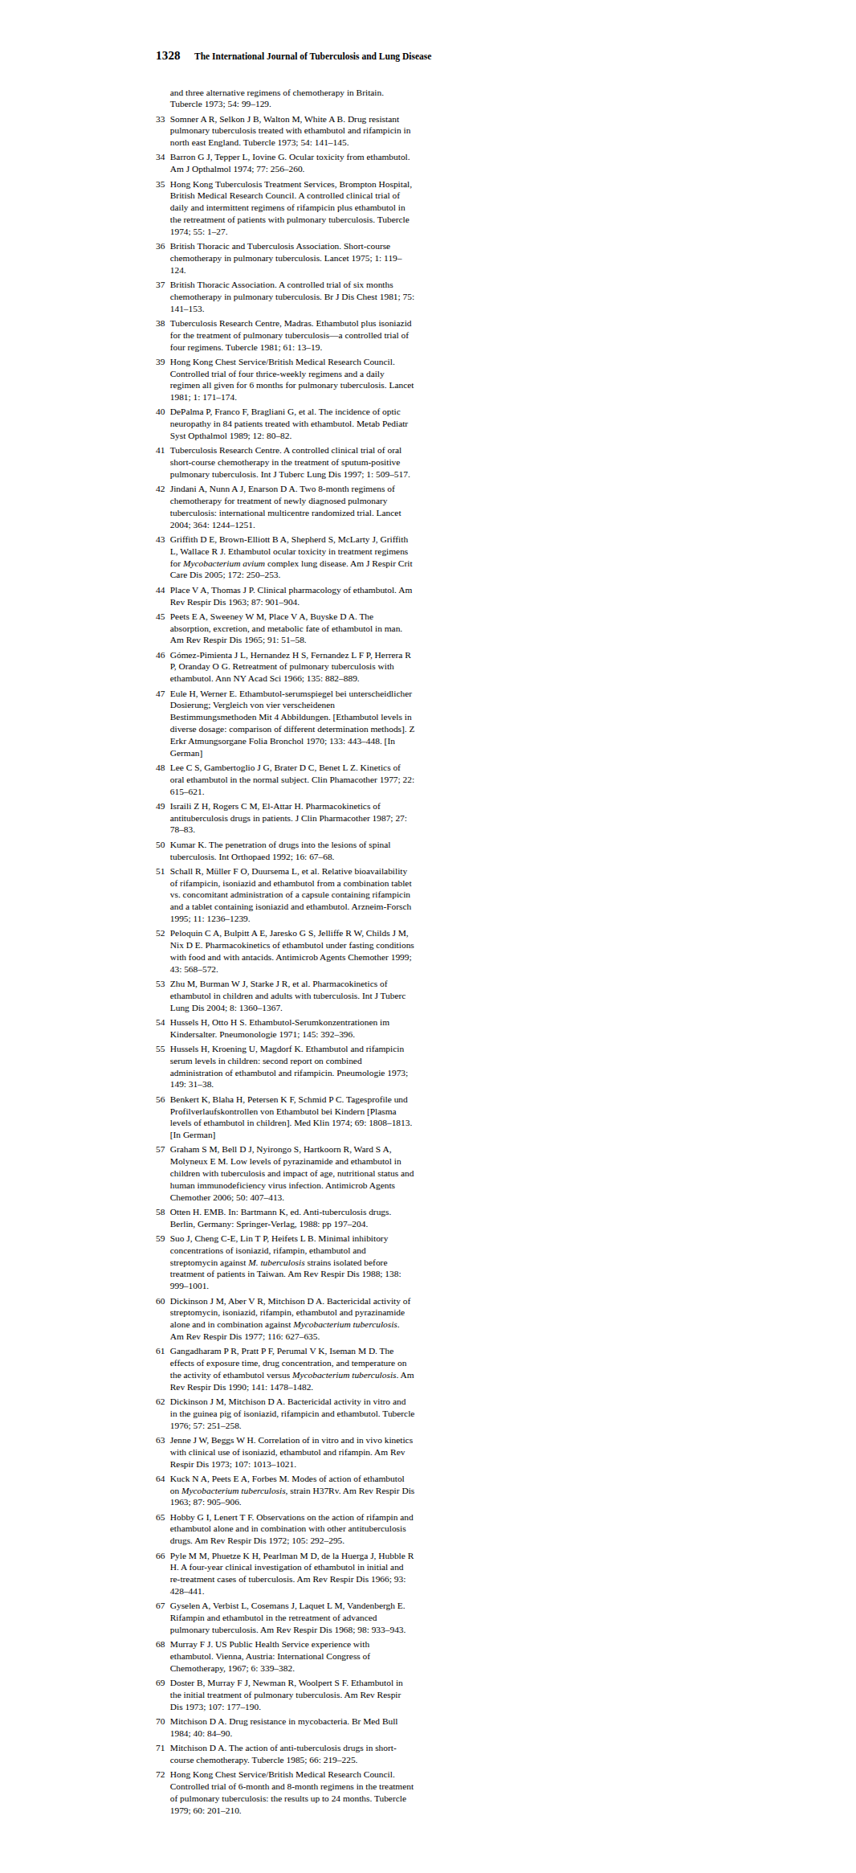1328 The International Journal of Tuberculosis and Lung Disease
and three alternative regimens of chemotherapy in Britain. Tubercle 1973; 54: 99–129.
33 Somner A R, Selkon J B, Walton M, White A B. Drug resistant pulmonary tuberculosis treated with ethambutol and rifampicin in north east England. Tubercle 1973; 54: 141–145.
34 Barron G J, Tepper L, Iovine G. Ocular toxicity from ethambutol. Am J Opthalmol 1974; 77: 256–260.
35 Hong Kong Tuberculosis Treatment Services, Brompton Hospital, British Medical Research Council. A controlled clinical trial of daily and intermittent regimens of rifampicin plus ethambutol in the retreatment of patients with pulmonary tuberculosis. Tubercle 1974; 55: 1–27.
36 British Thoracic and Tuberculosis Association. Short-course chemotherapy in pulmonary tuberculosis. Lancet 1975; 1: 119–124.
37 British Thoracic Association. A controlled trial of six months chemotherapy in pulmonary tuberculosis. Br J Dis Chest 1981; 75: 141–153.
38 Tuberculosis Research Centre, Madras. Ethambutol plus isoniazid for the treatment of pulmonary tuberculosis—a controlled trial of four regimens. Tubercle 1981; 61: 13–19.
39 Hong Kong Chest Service/British Medical Research Council. Controlled trial of four thrice-weekly regimens and a daily regimen all given for 6 months for pulmonary tuberculosis. Lancet 1981; 1: 171–174.
40 DePalma P, Franco F, Bragliani G, et al. The incidence of optic neuropathy in 84 patients treated with ethambutol. Metab Pediatr Syst Opthalmol 1989; 12: 80–82.
41 Tuberculosis Research Centre. A controlled clinical trial of oral short-course chemotherapy in the treatment of sputum-positive pulmonary tuberculosis. Int J Tuberc Lung Dis 1997; 1: 509–517.
42 Jindani A, Nunn A J, Enarson D A. Two 8-month regimens of chemotherapy for treatment of newly diagnosed pulmonary tuberculosis: international multicentre randomized trial. Lancet 2004; 364: 1244–1251.
43 Griffith D E, Brown-Elliott B A, Shepherd S, McLarty J, Griffith L, Wallace R J. Ethambutol ocular toxicity in treatment regimens for Mycobacterium avium complex lung disease. Am J Respir Crit Care Dis 2005; 172: 250–253.
44 Place V A, Thomas J P. Clinical pharmacology of ethambutol. Am Rev Respir Dis 1963; 87: 901–904.
45 Peets E A, Sweeney W M, Place V A, Buyske D A. The absorption, excretion, and metabolic fate of ethambutol in man. Am Rev Respir Dis 1965; 91: 51–58.
46 Gómez-Pimienta J L, Hernandez H S, Fernandez L F P, Herrera R P, Oranday O G. Retreatment of pulmonary tuberculosis with ethambutol. Ann NY Acad Sci 1966; 135: 882–889.
47 Eule H, Werner E. Ethambutol-serumspiegel bei unterscheidlicher Dosierung; Vergleich von vier verscheidenen Bestimmungsmethoden Mit 4 Abbildungen. [Ethambutol levels in diverse dosage: comparison of different determination methods]. Z Erkr Atmungsorgane Folia Bronchol 1970; 133: 443–448. [In German]
48 Lee C S, Gambertoglio J G, Brater D C, Benet L Z. Kinetics of oral ethambutol in the normal subject. Clin Phamacother 1977; 22: 615–621.
49 Israili Z H, Rogers C M, El-Attar H. Pharmacokinetics of antituberculosis drugs in patients. J Clin Pharmacother 1987; 27: 78–83.
50 Kumar K. The penetration of drugs into the lesions of spinal tuberculosis. Int Orthopaed 1992; 16: 67–68.
51 Schall R, Müller F O, Duursema L, et al. Relative bioavailability of rifampicin, isoniazid and ethambutol from a combination tablet vs. concomitant administration of a capsule containing rifampicin and a tablet containing isoniazid and ethambutol. Arzneim-Forsch 1995; 11: 1236–1239.
52 Peloquin C A, Bulpitt A E, Jaresko G S, Jelliffe R W, Childs J M, Nix D E. Pharmacokinetics of ethambutol under fasting conditions with food and with antacids. Antimicrob Agents Chemother 1999; 43: 568–572.
53 Zhu M, Burman W J, Starke J R, et al. Pharmacokinetics of ethambutol in children and adults with tuberculosis. Int J Tuberc Lung Dis 2004; 8: 1360–1367.
54 Hussels H, Otto H S. Ethambutol-Serumkonzentrationen im Kindersalter. Pneumonologie 1971; 145: 392–396.
55 Hussels H, Kroening U, Magdorf K. Ethambutol and rifampicin serum levels in children: second report on combined administration of ethambutol and rifampicin. Pneumologie 1973; 149: 31–38.
56 Benkert K, Blaha H, Petersen K F, Schmid P C. Tagesprofile und Profilverlaufskontrollen von Ethambutol bei Kindern [Plasma levels of ethambutol in children]. Med Klin 1974; 69: 1808–1813. [In German]
57 Graham S M, Bell D J, Nyirongo S, Hartkoorn R, Ward S A, Molyneux E M. Low levels of pyrazinamide and ethambutol in children with tuberculosis and impact of age, nutritional status and human immunodeficiency virus infection. Antimicrob Agents Chemother 2006; 50: 407–413.
58 Otten H. EMB. In: Bartmann K, ed. Anti-tuberculosis drugs. Berlin, Germany: Springer-Verlag, 1988: pp 197–204.
59 Suo J, Cheng C-E, Lin T P, Heifets L B. Minimal inhibitory concentrations of isoniazid, rifampin, ethambutol and streptomycin against M. tuberculosis strains isolated before treatment of patients in Taiwan. Am Rev Respir Dis 1988; 138: 999–1001.
60 Dickinson J M, Aber V R, Mitchison D A. Bactericidal activity of streptomycin, isoniazid, rifampin, ethambutol and pyrazinamide alone and in combination against Mycobacterium tuberculosis. Am Rev Respir Dis 1977; 116: 627–635.
61 Gangadharam P R, Pratt P F, Perumal V K, Iseman M D. The effects of exposure time, drug concentration, and temperature on the activity of ethambutol versus Mycobacterium tuberculosis. Am Rev Respir Dis 1990; 141: 1478–1482.
62 Dickinson J M, Mitchison D A. Bactericidal activity in vitro and in the guinea pig of isoniazid, rifampicin and ethambutol. Tubercle 1976; 57: 251–258.
63 Jenne J W, Beggs W H. Correlation of in vitro and in vivo kinetics with clinical use of isoniazid, ethambutol and rifampin. Am Rev Respir Dis 1973; 107: 1013–1021.
64 Kuck N A, Peets E A, Forbes M. Modes of action of ethambutol on Mycobacterium tuberculosis, strain H37Rv. Am Rev Respir Dis 1963; 87: 905–906.
65 Hobby G I, Lenert T F. Observations on the action of rifampin and ethambutol alone and in combination with other antituberculosis drugs. Am Rev Respir Dis 1972; 105: 292–295.
66 Pyle M M, Phuetze K H, Pearlman M D, de la Huerga J, Hubble R H. A four-year clinical investigation of ethambutol in initial and re-treatment cases of tuberculosis. Am Rev Respir Dis 1966; 93: 428–441.
67 Gyselen A, Verbist L, Cosemans J, Laquet L M, Vandenbergh E. Rifampin and ethambutol in the retreatment of advanced pulmonary tuberculosis. Am Rev Respir Dis 1968; 98: 933–943.
68 Murray F J. US Public Health Service experience with ethambutol. Vienna, Austria: International Congress of Chemotherapy, 1967; 6: 339–382.
69 Doster B, Murray F J, Newman R, Woolpert S F. Ethambutol in the initial treatment of pulmonary tuberculosis. Am Rev Respir Dis 1973; 107: 177–190.
70 Mitchison D A. Drug resistance in mycobacteria. Br Med Bull 1984; 40: 84–90.
71 Mitchison D A. The action of anti-tuberculosis drugs in short-course chemotherapy. Tubercle 1985; 66: 219–225.
72 Hong Kong Chest Service/British Medical Research Council. Controlled trial of 6-month and 8-month regimens in the treatment of pulmonary tuberculosis: the results up to 24 months. Tubercle 1979; 60: 201–210.